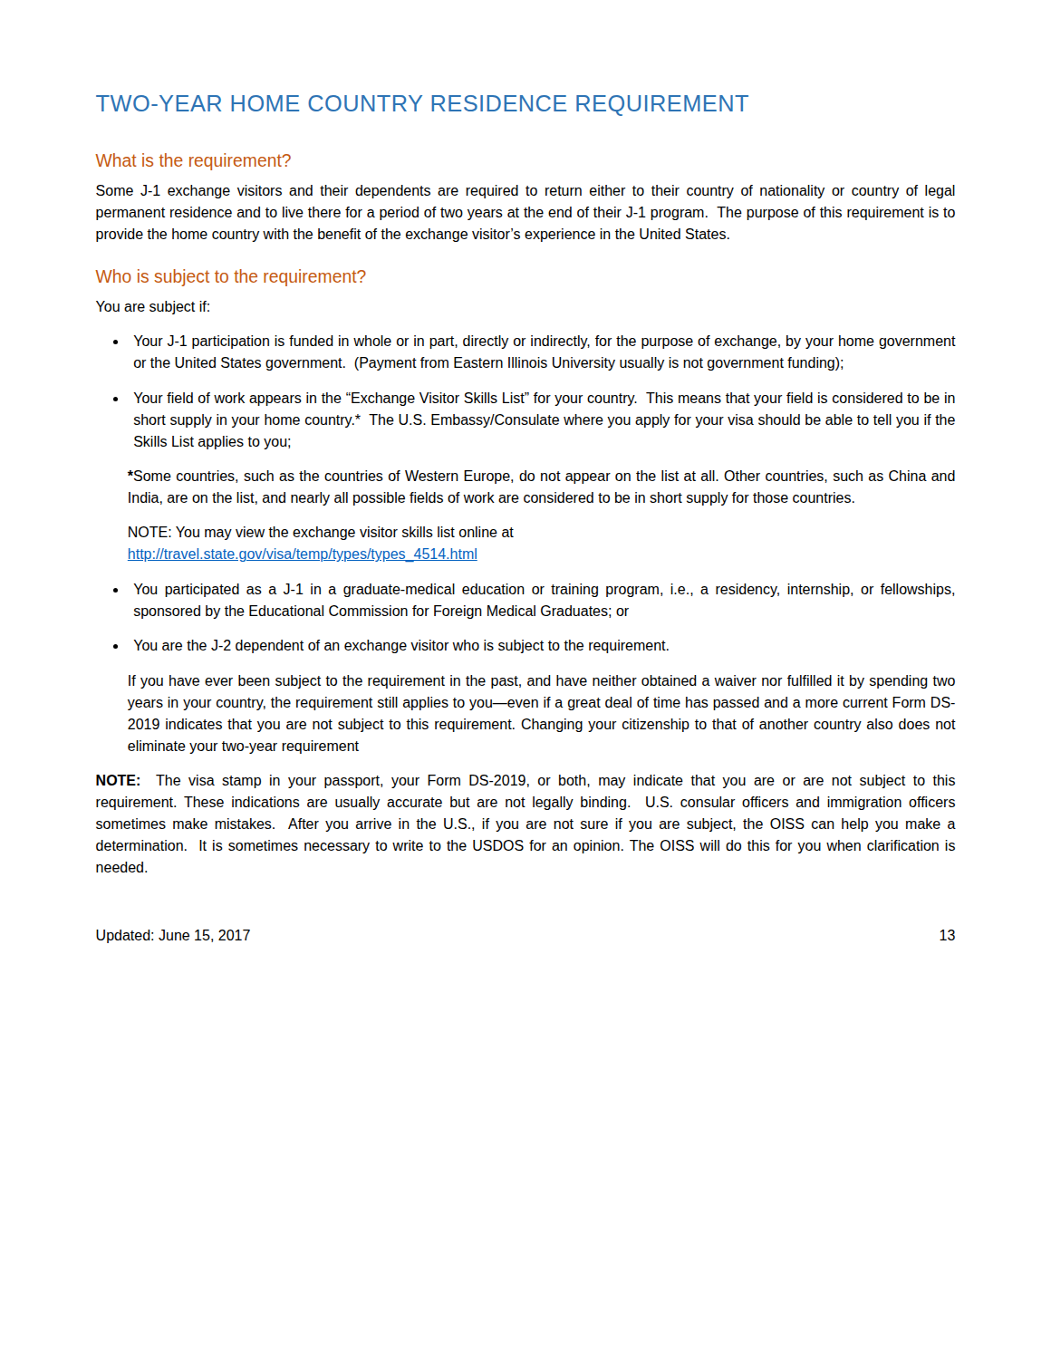TWO-YEAR HOME COUNTRY RESIDENCE REQUIREMENT
What is the requirement?
Some J-1 exchange visitors and their dependents are required to return either to their country of nationality or country of legal permanent residence and to live there for a period of two years at the end of their J-1 program. The purpose of this requirement is to provide the home country with the benefit of the exchange visitor’s experience in the United States.
Who is subject to the requirement?
You are subject if:
Your J-1 participation is funded in whole or in part, directly or indirectly, for the purpose of exchange, by your home government or the United States government. (Payment from Eastern Illinois University usually is not government funding);
Your field of work appears in the “Exchange Visitor Skills List” for your country. This means that your field is considered to be in short supply in your home country.* The U.S. Embassy/Consulate where you apply for your visa should be able to tell you if the Skills List applies to you;
*Some countries, such as the countries of Western Europe, do not appear on the list at all. Other countries, such as China and India, are on the list, and nearly all possible fields of work are considered to be in short supply for those countries.
NOTE: You may view the exchange visitor skills list online at
http://travel.state.gov/visa/temp/types/types_4514.html
You participated as a J-1 in a graduate-medical education or training program, i.e., a residency, internship, or fellowships, sponsored by the Educational Commission for Foreign Medical Graduates; or
You are the J-2 dependent of an exchange visitor who is subject to the requirement.
If you have ever been subject to the requirement in the past, and have neither obtained a waiver nor fulfilled it by spending two years in your country, the requirement still applies to you—even if a great deal of time has passed and a more current Form DS-2019 indicates that you are not subject to this requirement. Changing your citizenship to that of another country also does not eliminate your two-year requirement
NOTE: The visa stamp in your passport, your Form DS-2019, or both, may indicate that you are or are not subject to this requirement. These indications are usually accurate but are not legally binding. U.S. consular officers and immigration officers sometimes make mistakes. After you arrive in the U.S., if you are not sure if you are subject, the OISS can help you make a determination. It is sometimes necessary to write to the USDOS for an opinion. The OISS will do this for you when clarification is needed.
Updated: June 15, 2017 13